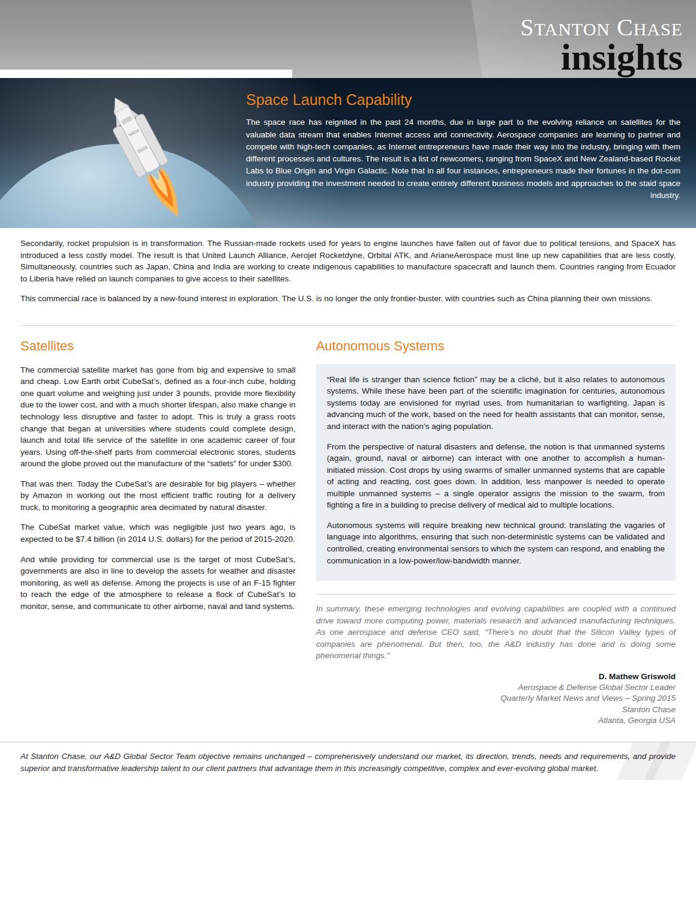STANTON CHASE
insights
NASA
Space Launch Capability
The space race has reignited in the past 24 months, due in large part to the evolving reliance on satellites for the valuable data stream that enables Internet access and connectivity. Aerospace companies are learning to partner and compete with high-tech companies, as Internet entrepreneurs have made their way into the industry, bringing with them different processes and cultures. The result is a list of newcomers, ranging from SpaceX and New Zealand-based Rocket Labs to Blue Origin and Virgin Galactic. Note that in all four instances, entrepreneurs made their fortunes in the dot-com industry providing the investment needed to create entirely different business models and approaches to the staid space industry.
Secondarily, rocket propulsion is in transformation. The Russian-made rockets used for years to engine launches have fallen out of favor due to political tensions, and SpaceX has introduced a less costly model. The result is that United Launch Alliance, Aerojet Rocketdyne, Orbital ATK, and ArianeAerospace must line up new capabilities that are less costly. Simultaneously, countries such as Japan, China and India are working to create indigenous capabilities to manufacture spacecraft and launch them. Countries ranging from Ecuador to Liberia have relied on launch companies to give access to their satellites.
This commercial race is balanced by a new-found interest in exploration. The U.S. is no longer the only frontier-buster, with countries such as China planning their own missions.
Satellites
The commercial satellite market has gone from big and expensive to small and cheap. Low Earth orbit CubeSat’s, defined as a four-inch cube, holding one quart volume and weighing just under 3 pounds, provide more flexibility due to the lower cost, and with a much shorter lifespan, also make change in technology less disruptive and faster to adopt. This is truly a grass roots change that began at universities where students could complete design, launch and total life service of the satellite in one academic career of four years. Using off-the-shelf parts from commercial electronic stores, students around the globe proved out the manufacture of the “satlets” for under $300.
That was then. Today the CubeSat’s are desirable for big players – whether by Amazon in working out the most efficient traffic routing for a delivery truck, to monitoring a geographic area decimated by natural disaster.
The CubeSat market value, which was negligible just two years ago, is expected to be $7.4 billion (in 2014 U.S. dollars) for the period of 2015-2020.
And while providing for commercial use is the target of most CubeSat’s, governments are also in line to develop the assets for weather and disaster monitoring, as well as defense. Among the projects is use of an F-15 fighter to reach the edge of the atmosphere to release a flock of CubeSat’s to monitor, sense, and communicate to other airborne, naval and land systems.
Autonomous Systems
“Real life is stranger than science fiction” may be a cliché, but it also relates to autonomous systems. While these have been part of the scientific imagination for centuries, autonomous systems today are envisioned for myriad uses, from humanitarian to warfighting. Japan is advancing much of the work, based on the need for health assistants that can monitor, sense, and interact with the nation’s aging population.
From the perspective of natural disasters and defense, the notion is that unmanned systems (again, ground, naval or airborne) can interact with one another to accomplish a human-initiated mission. Cost drops by using swarms of smaller unmanned systems that are capable of acting and reacting, cost goes down. In addition, less manpower is needed to operate multiple unmanned systems – a single operator assigns the mission to the swarm, from fighting a fire in a building to precise delivery of medical aid to multiple locations.
Autonomous systems will require breaking new technical ground: translating the vagaries of language into algorithms, ensuring that such non-deterministic systems can be validated and controlled, creating environmental sensors to which the system can respond, and enabling the communication in a low-power/low-bandwidth manner.
In summary, these emerging technologies and evolving capabilities are coupled with a continued drive toward more computing power, materials research and advanced manufacturing techniques. As one aerospace and defense CEO said, “There’s no doubt that the Silicon Valley types of companies are phenomenal. But then, too, the A&D industry has done and is doing some phenomenal things.”
D. Mathew Griswold
Aerospace & Defense Global Sector Leader
Quarterly Market News and Views – Spring 2015
Stanton Chase
Atlanta, Georgia USA
At Stanton Chase, our A&D Global Sector Team objective remains unchanged – comprehensively understand our market, its direction, trends, needs and requirements, and provide superior and transformative leadership talent to our client partners that advantage them in this increasingly competitive, complex and ever-evolving global market.